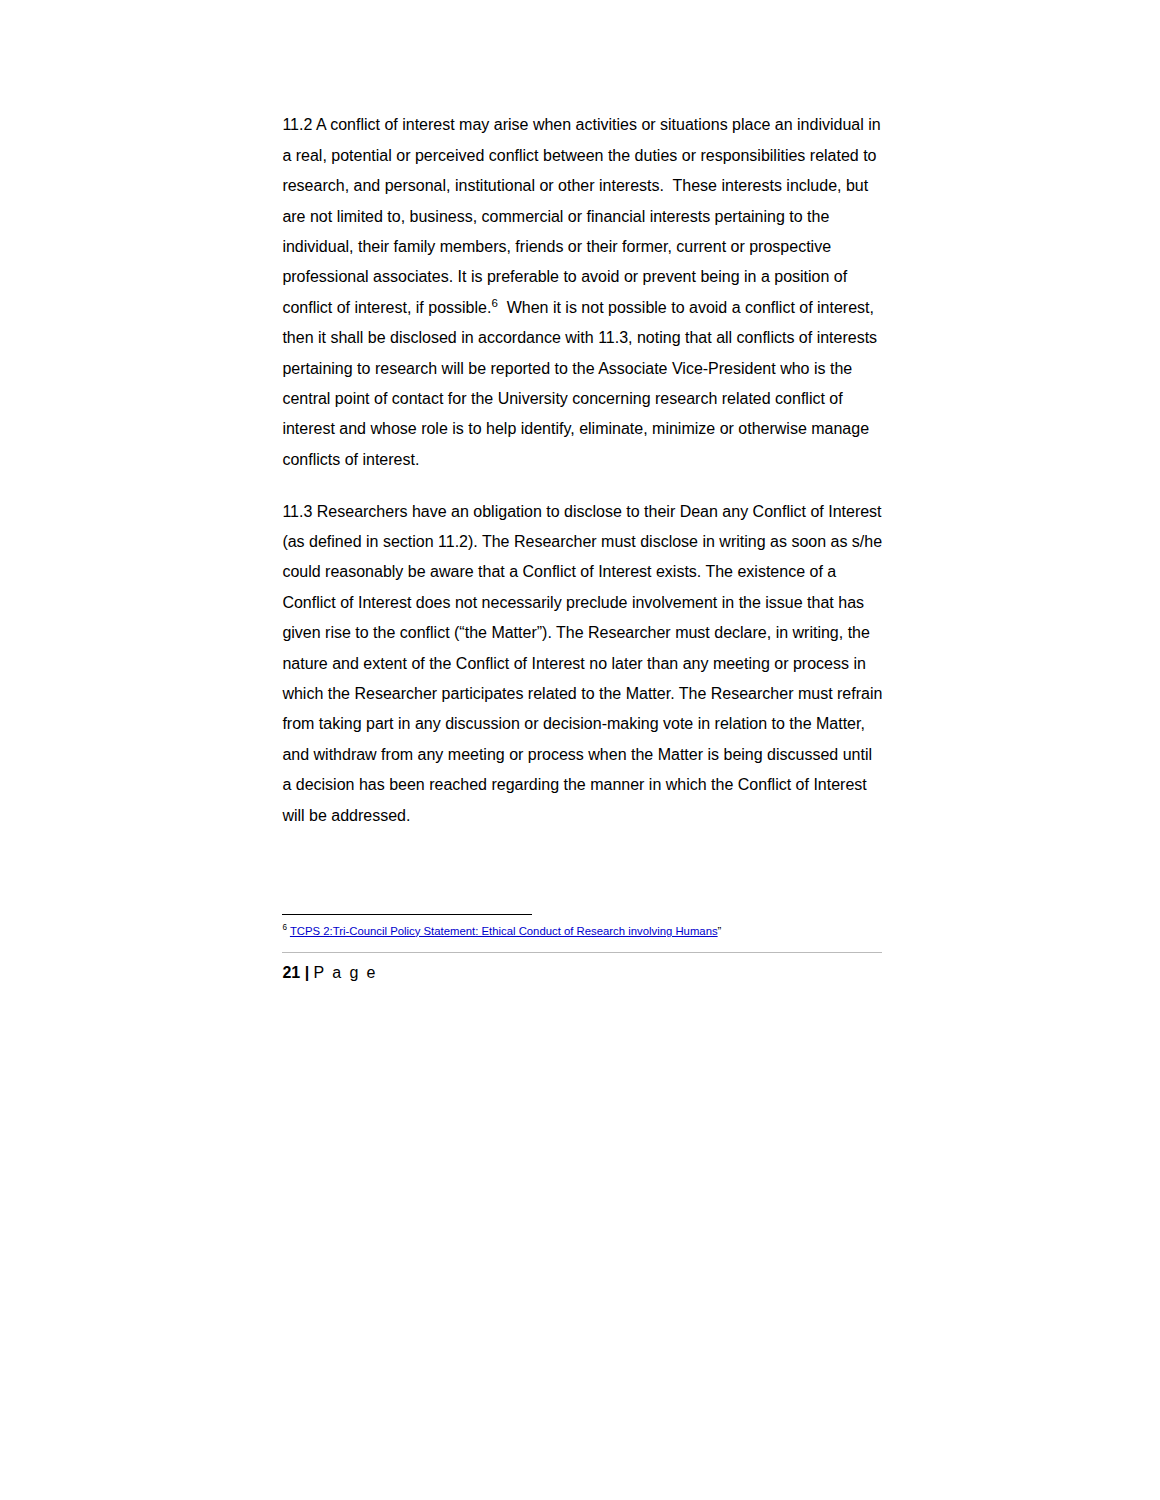11.2 A conflict of interest may arise when activities or situations place an individual in a real, potential or perceived conflict between the duties or responsibilities related to research, and personal, institutional or other interests. These interests include, but are not limited to, business, commercial or financial interests pertaining to the individual, their family members, friends or their former, current or prospective professional associates. It is preferable to avoid or prevent being in a position of conflict of interest, if possible.6 When it is not possible to avoid a conflict of interest, then it shall be disclosed in accordance with 11.3, noting that all conflicts of interests pertaining to research will be reported to the Associate Vice-President who is the central point of contact for the University concerning research related conflict of interest and whose role is to help identify, eliminate, minimize or otherwise manage conflicts of interest.
11.3 Researchers have an obligation to disclose to their Dean any Conflict of Interest (as defined in section 11.2). The Researcher must disclose in writing as soon as s/he could reasonably be aware that a Conflict of Interest exists. The existence of a Conflict of Interest does not necessarily preclude involvement in the issue that has given rise to the conflict (“the Matter”). The Researcher must declare, in writing, the nature and extent of the Conflict of Interest no later than any meeting or process in which the Researcher participates related to the Matter. The Researcher must refrain from taking part in any discussion or decision-making vote in relation to the Matter, and withdraw from any meeting or process when the Matter is being discussed until a decision has been reached regarding the manner in which the Conflict of Interest will be addressed.
6 TCPS 2:Tri-Council Policy Statement: Ethical Conduct of Research involving Humans”
21 | P a g e